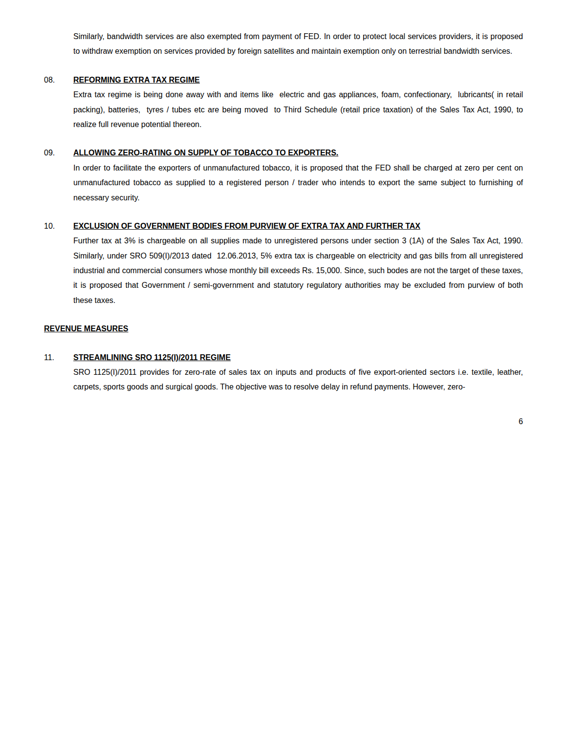Similarly, bandwidth services are also exempted from payment of FED. In order to protect local services providers, it is proposed to withdraw exemption on services provided by foreign satellites and maintain exemption only on terrestrial bandwidth services.
08.
Reforming Extra Tax Regime
Extra tax regime is being done away with and items like electric and gas appliances, foam, confectionary, lubricants( in retail packing), batteries, tyres / tubes etc are being moved to Third Schedule (retail price taxation) of the Sales Tax Act, 1990, to realize full revenue potential thereon.
09.
Allowing Zero-Rating on Supply of Tobacco to Exporters.
In order to facilitate the exporters of unmanufactured tobacco, it is proposed that the FED shall be charged at zero per cent on unmanufactured tobacco as supplied to a registered person / trader who intends to export the same subject to furnishing of necessary security.
10.
Exclusion of Government Bodies from Purview of Extra Tax and Further Tax
Further tax at 3% is chargeable on all supplies made to unregistered persons under section 3 (1A) of the Sales Tax Act, 1990. Similarly, under SRO 509(I)/2013 dated 12.06.2013, 5% extra tax is chargeable on electricity and gas bills from all unregistered industrial and commercial consumers whose monthly bill exceeds Rs. 15,000. Since, such bodes are not the target of these taxes, it is proposed that Government / semi-government and statutory regulatory authorities may be excluded from purview of both these taxes.
Revenue Measures
11.
Streamlining SRO 1125(I)/2011 Regime
SRO 1125(I)/2011 provides for zero-rate of sales tax on inputs and products of five export-oriented sectors i.e. textile, leather, carpets, sports goods and surgical goods. The objective was to resolve delay in refund payments. However, zero-
6